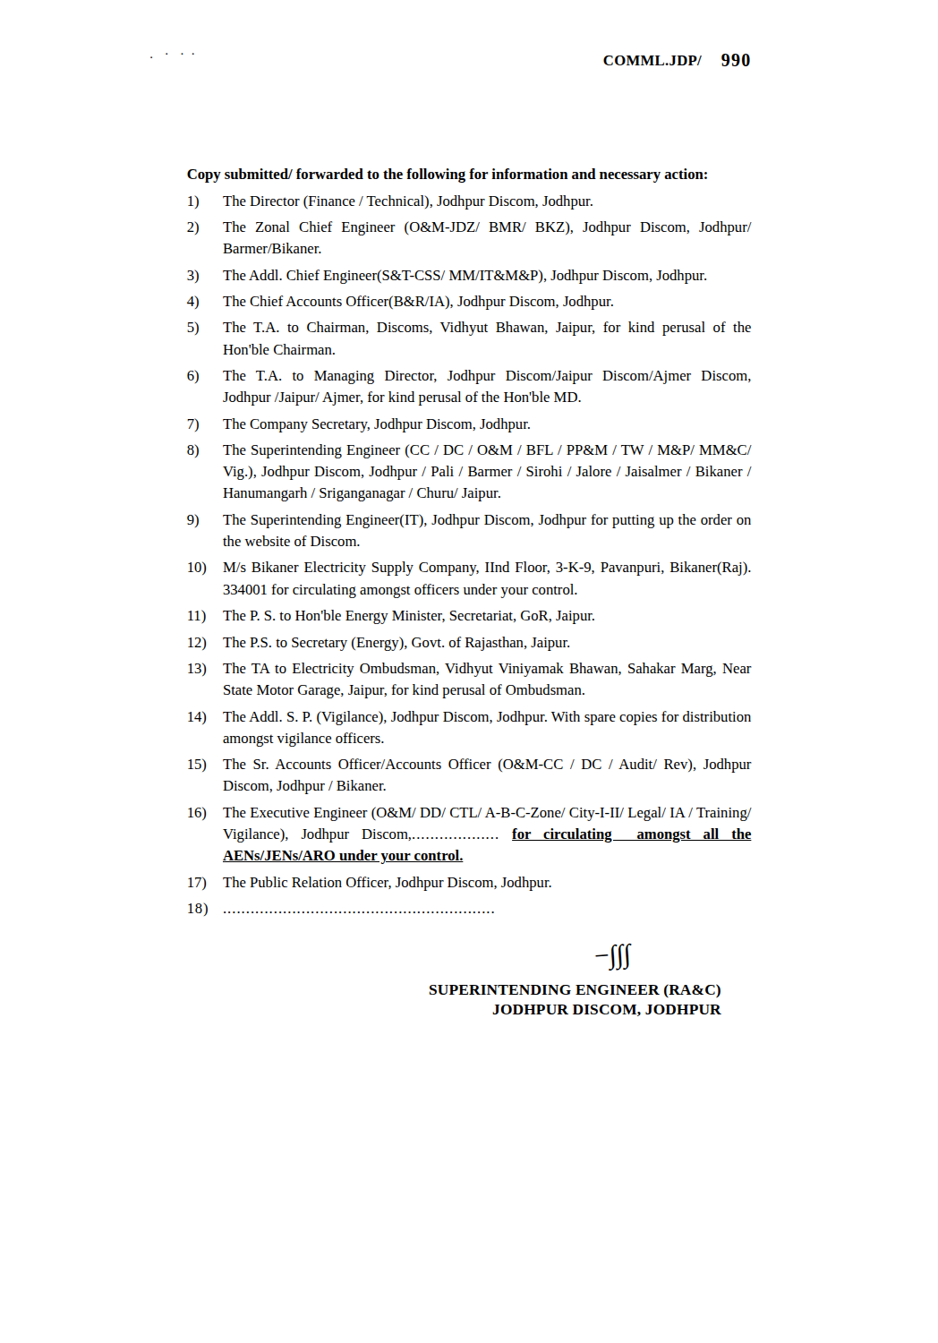. · · ·
COMML.JDP/ 990
Copy submitted/ forwarded to the following for information and necessary action:
The Director (Finance / Technical), Jodhpur Discom, Jodhpur.
The Zonal Chief Engineer (O&M-JDZ/ BMR/ BKZ), Jodhpur Discom, Jodhpur/ Barmer/Bikaner.
The Addl. Chief Engineer(S&T-CSS/ MM/IT&M&P), Jodhpur Discom, Jodhpur.
The Chief Accounts Officer(B&R/IA), Jodhpur Discom, Jodhpur.
The T.A. to Chairman, Discoms, Vidhyut Bhawan, Jaipur, for kind perusal of the Hon'ble Chairman.
The T.A. to Managing Director, Jodhpur Discom/Jaipur Discom/Ajmer Discom, Jodhpur /Jaipur/ Ajmer, for kind perusal of the Hon'ble MD.
The Company Secretary, Jodhpur Discom, Jodhpur.
The Superintending Engineer (CC / DC / O&M / BFL / PP&M / TW / M&P/ MM&C/ Vig.), Jodhpur Discom, Jodhpur / Pali / Barmer / Sirohi / Jalore / Jaisalmer / Bikaner / Hanumangarh / Sriganganagar / Churu/ Jaipur.
The Superintending Engineer(IT), Jodhpur Discom, Jodhpur for putting up the order on the website of Discom.
M/s Bikaner Electricity Supply Company, IInd Floor, 3-K-9, Pavanpuri, Bikaner(Raj). 334001 for circulating amongst officers under your control.
The P. S. to Hon'ble Energy Minister, Secretariat, GoR, Jaipur.
The P.S. to Secretary (Energy), Govt. of Rajasthan, Jaipur.
The TA to Electricity Ombudsman, Vidhyut Viniyamak Bhawan, Sahakar Marg, Near State Motor Garage, Jaipur, for kind perusal of Ombudsman.
The Addl. S. P. (Vigilance), Jodhpur Discom, Jodhpur. With spare copies for distribution amongst vigilance officers.
The Sr. Accounts Officer/Accounts Officer (O&M-CC / DC / Audit/ Rev), Jodhpur Discom, Jodhpur / Bikaner.
The Executive Engineer (O&M/ DD/ CTL/ A-B-C-Zone/ City-I-II/ Legal/ IA / Training/ Vigilance), Jodhpur Discom,................... for circulating amongst all the AENs/JENs/ARO under your control.
The Public Relation Officer, Jodhpur Discom, Jodhpur.
...........................................................
−∫∫∫
SUPERINTENDING ENGINEER (RA&C)
JODHPUR DISCOM, JODHPUR